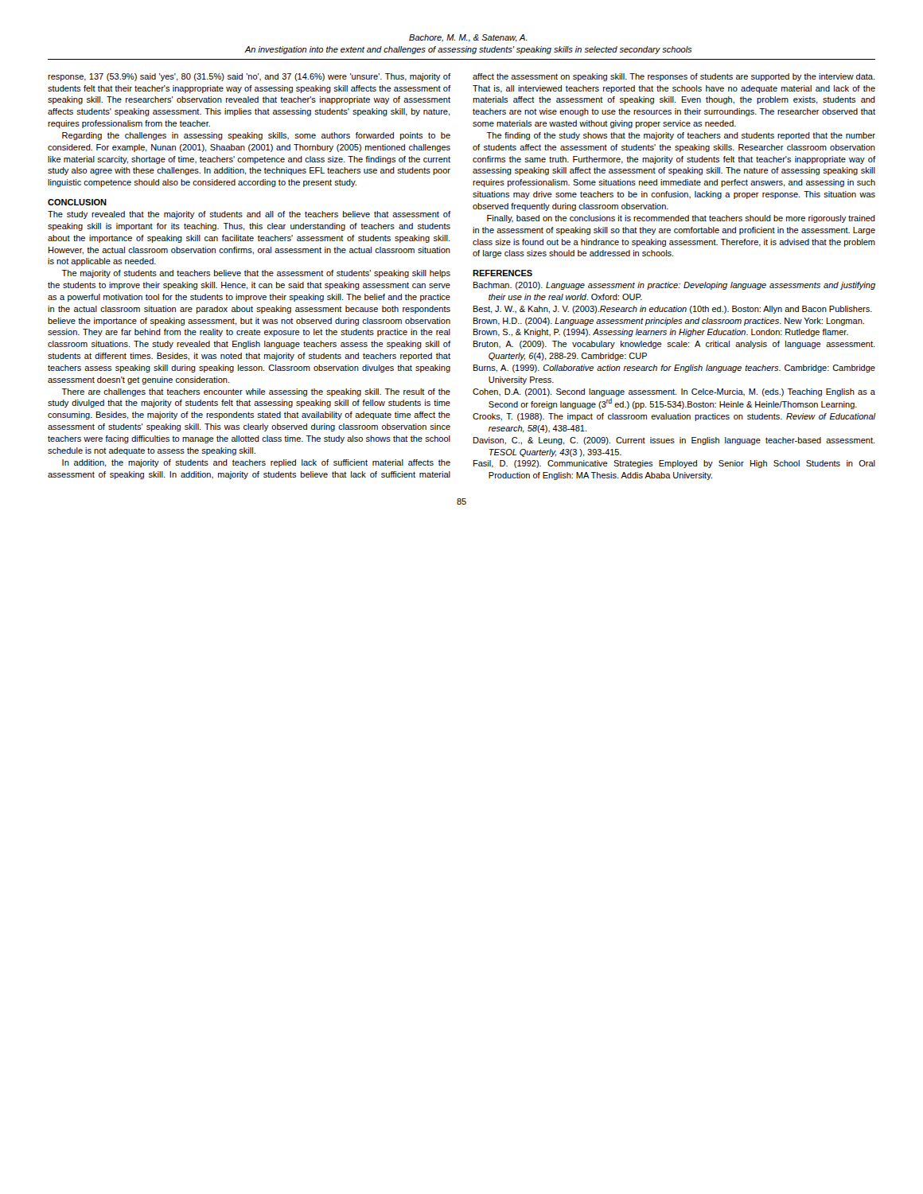Bachore, M. M., & Satenaw, A.
An investigation into the extent and challenges of assessing students' speaking skills in selected secondary schools
response, 137 (53.9%) said 'yes', 80 (31.5%) said 'no', and 37 (14.6%) were 'unsure'. Thus, majority of students felt that their teacher's inappropriate way of assessing speaking skill affects the assessment of speaking skill. The researchers' observation revealed that teacher's inappropriate way of assessment affects students' speaking assessment. This implies that assessing students' speaking skill, by nature, requires professionalism from the teacher.
Regarding the challenges in assessing speaking skills, some authors forwarded points to be considered. For example, Nunan (2001), Shaaban (2001) and Thornbury (2005) mentioned challenges like material scarcity, shortage of time, teachers' competence and class size. The findings of the current study also agree with these challenges. In addition, the techniques EFL teachers use and students poor linguistic competence should also be considered according to the present study.
Conclusion
The study revealed that the majority of students and all of the teachers believe that assessment of speaking skill is important for its teaching. Thus, this clear understanding of teachers and students about the importance of speaking skill can facilitate teachers' assessment of students speaking skill. However, the actual classroom observation confirms, oral assessment in the actual classroom situation is not applicable as needed.
The majority of students and teachers believe that the assessment of students' speaking skill helps the students to improve their speaking skill. Hence, it can be said that speaking assessment can serve as a powerful motivation tool for the students to improve their speaking skill. The belief and the practice in the actual classroom situation are paradox about speaking assessment because both respondents believe the importance of speaking assessment, but it was not observed during classroom observation session. They are far behind from the reality to create exposure to let the students practice in the real classroom situations. The study revealed that English language teachers assess the speaking skill of students at different times. Besides, it was noted that majority of students and teachers reported that teachers assess speaking skill during speaking lesson. Classroom observation divulges that speaking assessment doesn't get genuine consideration.
There are challenges that teachers encounter while assessing the speaking skill. The result of the study divulged that the majority of students felt that assessing speaking skill of fellow students is time consuming. Besides, the majority of the respondents stated that availability of adequate time affect the assessment of students' speaking skill. This was clearly observed during classroom observation since teachers were facing difficulties to manage the allotted class time. The study also shows that the school schedule is not adequate to assess the speaking skill.
In addition, the majority of students and teachers replied lack of sufficient material affects the assessment of speaking skill. In addition, majority of students believe that lack of sufficient material affect the assessment on speaking skill. The responses of students are supported by the interview data. That is, all interviewed teachers reported that the schools have no adequate material and lack of the materials affect the assessment of speaking skill. Even though, the problem exists, students and teachers are not wise enough to use the resources in their surroundings. The researcher observed that some materials are wasted without giving proper service as needed.
The finding of the study shows that the majority of teachers and students reported that the number of students affect the assessment of students' the speaking skills. Researcher classroom observation confirms the same truth. Furthermore, the majority of students felt that teacher's inappropriate way of assessing speaking skill affect the assessment of speaking skill. The nature of assessing speaking skill requires professionalism. Some situations need immediate and perfect answers, and assessing in such situations may drive some teachers to be in confusion, lacking a proper response. This situation was observed frequently during classroom observation.
Finally, based on the conclusions it is recommended that teachers should be more rigorously trained in the assessment of speaking skill so that they are comfortable and proficient in the assessment. Large class size is found out be a hindrance to speaking assessment. Therefore, it is advised that the problem of large class sizes should be addressed in schools.
References
Bachman. (2010). Language assessment in practice: Developing language assessments and justifying their use in the real world. Oxford: OUP.
Best, J. W., & Kahn, J. V. (2003).Research in education (10th ed.). Boston: Allyn and Bacon Publishers.
Brown, H.D.. (2004). Language assessment principles and classroom practices. New York: Longman.
Brown, S., & Knight, P. (1994). Assessing learners in Higher Education. London: Rutledge flamer.
Bruton, A. (2009). The vocabulary knowledge scale: A critical analysis of language assessment. Quarterly, 6(4), 288-29. Cambridge: CUP
Burns, A. (1999). Collaborative action research for English language teachers. Cambridge: Cambridge University Press.
Cohen, D.A. (2001). Second language assessment. In Celce-Murcia, M. (eds.) Teaching English as a Second or foreign language (3rd ed.) (pp. 515-534).Boston: Heinle & Heinle/Thomson Learning.
Crooks, T. (1988). The impact of classroom evaluation practices on students. Review of Educational research, 58(4), 438-481.
Davison, C., & Leung, C. (2009). Current issues in English language teacher-based assessment. TESOL Quarterly, 43(3 ), 393-415.
Fasil, D. (1992). Communicative Strategies Employed by Senior High School Students in Oral Production of English: MA Thesis. Addis Ababa University.
85